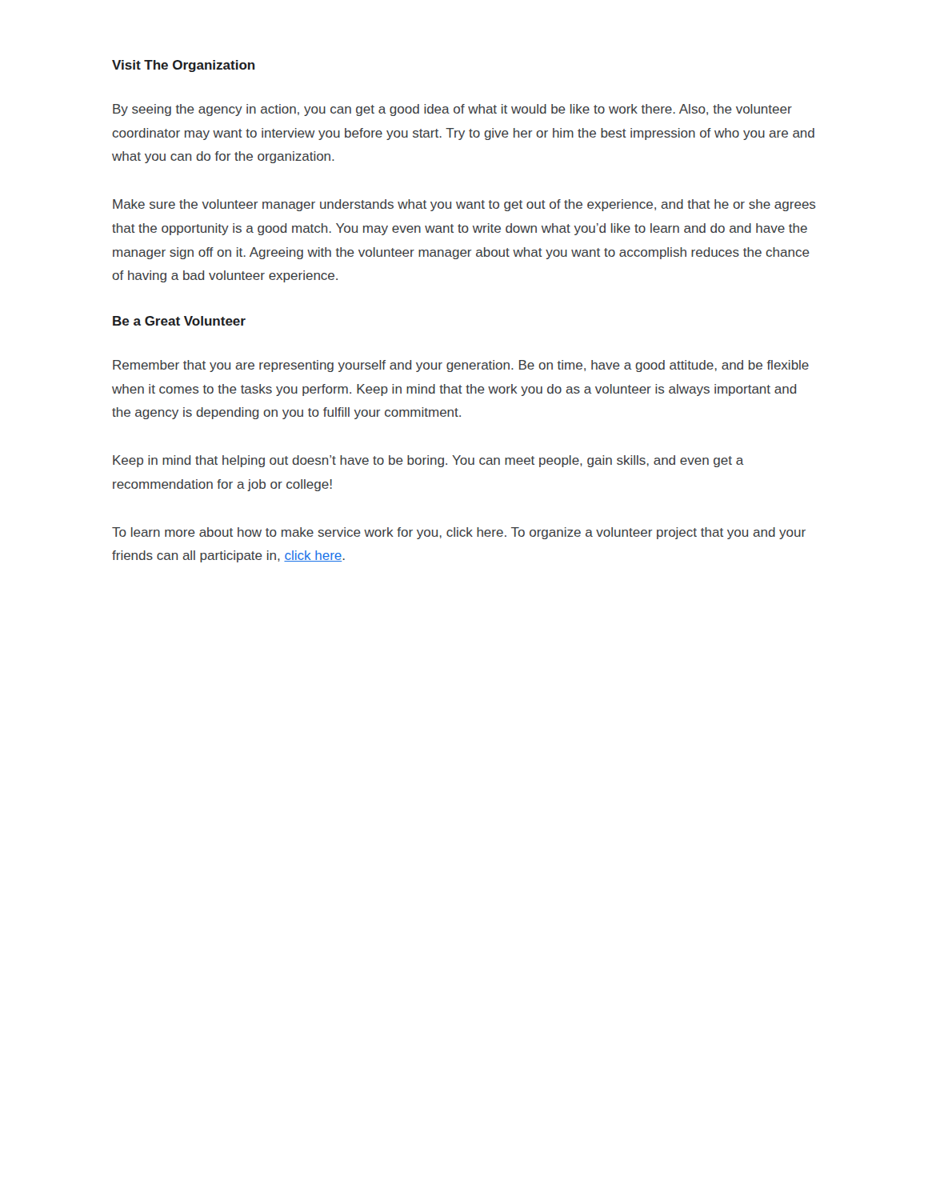Visit The Organization
By seeing the agency in action, you can get a good idea of what it would be like to work there. Also, the volunteer coordinator may want to interview you before you start. Try to give her or him the best impression of who you are and what you can do for the organization.
Make sure the volunteer manager understands what you want to get out of the experience, and that he or she agrees that the opportunity is a good match. You may even want to write down what you’d like to learn and do and have the manager sign off on it. Agreeing with the volunteer manager about what you want to accomplish reduces the chance of having a bad volunteer experience.
Be a Great Volunteer
Remember that you are representing yourself and your generation. Be on time, have a good attitude, and be flexible when it comes to the tasks you perform. Keep in mind that the work you do as a volunteer is always important and the agency is depending on you to fulfill your commitment.
Keep in mind that helping out doesn’t have to be boring. You can meet people, gain skills, and even get a recommendation for a job or college!
To learn more about how to make service work for you, click here. To organize a volunteer project that you and your friends can all participate in, click here.